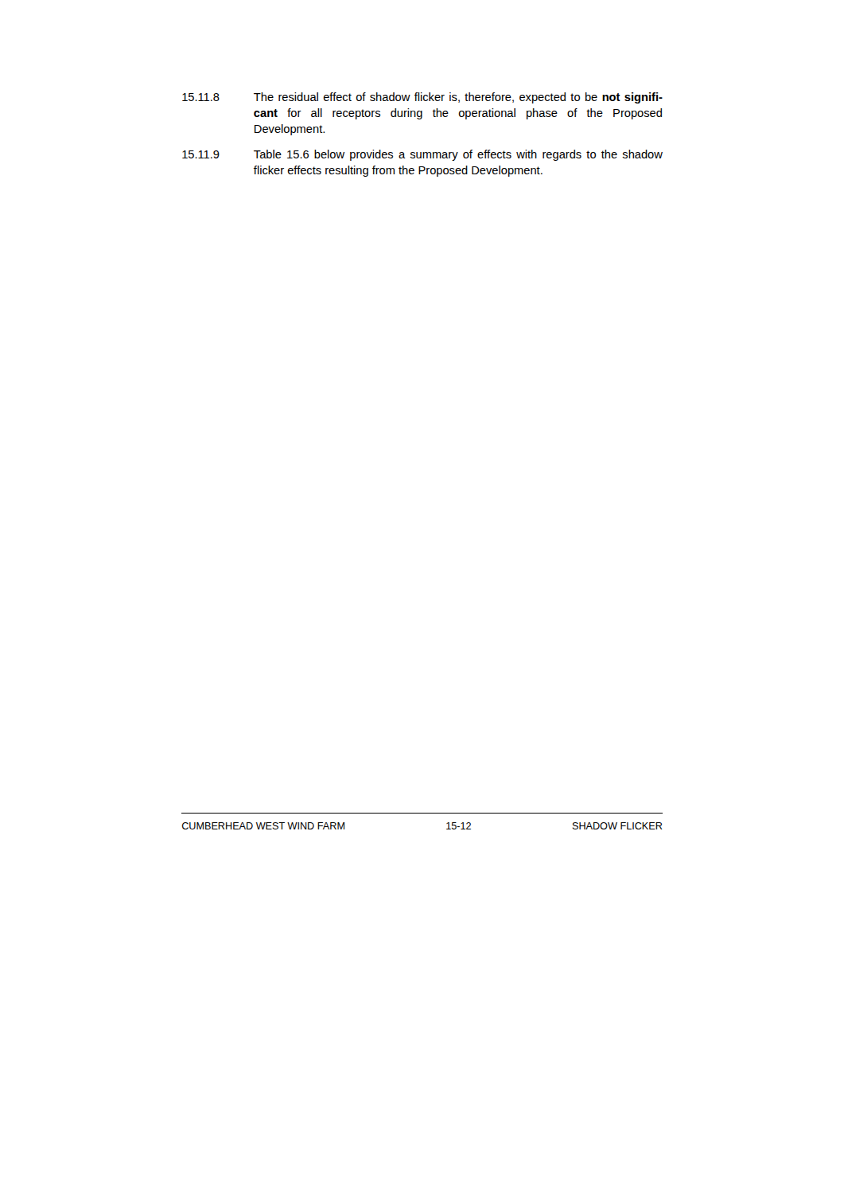15.11.8
The residual effect of shadow flicker is, therefore, expected to be not significant for all receptors during the operational phase of the Proposed Development.
15.11.9
Table 15.6 below provides a summary of effects with regards to the shadow flicker effects resulting from the Proposed Development.
CUMBERHEAD WEST WIND FARM
15-12
SHADOW FLICKER